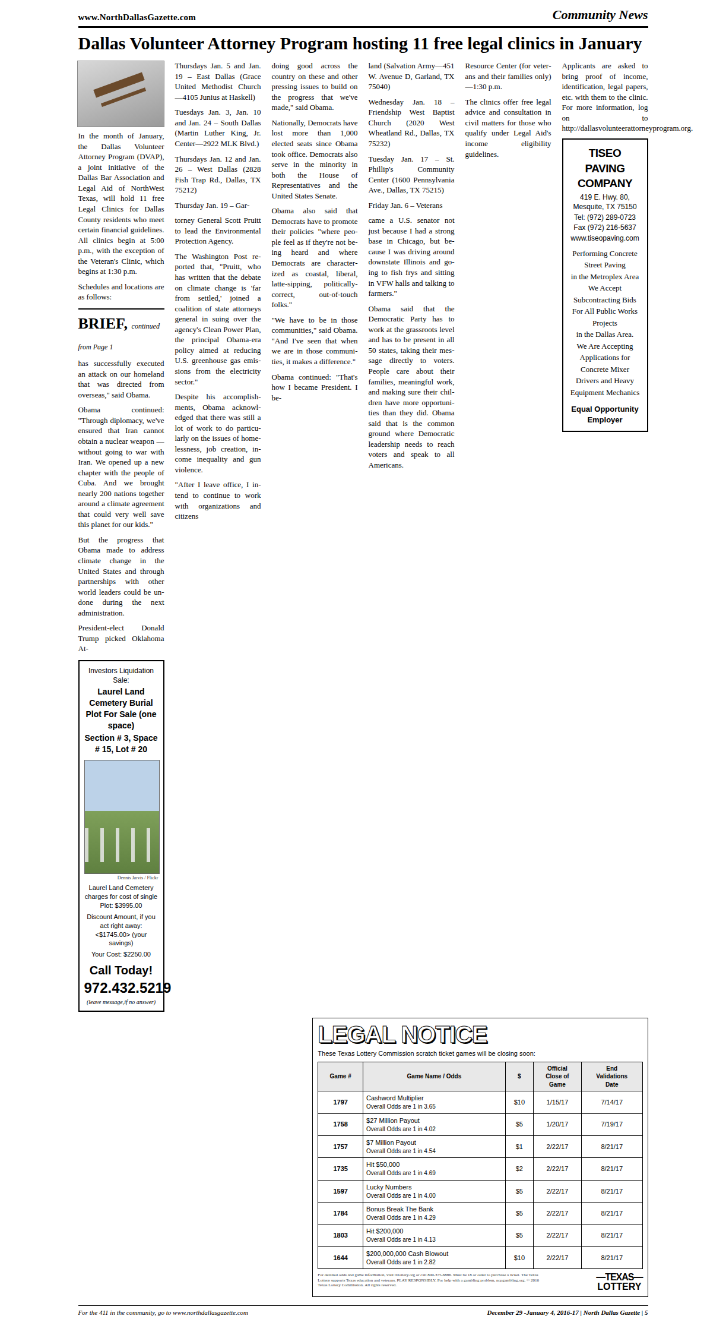www.NorthDallasGazette.com
Community News
Dallas Volunteer Attorney Program hosting 11 free legal clinics in January
In the month of January, the Dallas Volunteer Attorney Program (DVAP), a joint initiative of the Dallas Bar Association and Legal Aid of NorthWest Texas, will hold 11 free Legal Clinics for Dallas County residents who meet certain financial guidelines. All clinics begin at 5:00 p.m., with the exception of the Veteran's Clinic, which begins at 1:30 p.m.
Schedules and locations are as follows:
BRIEF, continued from Page 1
has successfully executed an attack on our homeland that was directed from overseas," said Obama.
Obama continued: "Through diplomacy, we've ensured that Iran cannot obtain a nuclear weapon — without going to war with Iran. We opened up a new chapter with the people of Cuba. And we brought nearly 200 nations together around a climate agreement that could very well save this planet for our kids."
But the progress that Obama made to address climate change in the United States and through partnerships with other world leaders could be undone during the next administration.
President-elect Donald Trump picked Oklahoma At-
Investors Liquidation Sale: Laurel Land Cemetery Burial Plot For Sale (one space) Section # 3, Space # 15, Lot # 20
Dennis Jarvis / Flickr
Laurel Land Cemetery charges for cost of single Plot: $3995.00
Discount Amount, if you act right away: <$1745.00> (your savings)
Your Cost: $2250.00
Call Today!
972.432.5219
(leave message,if no answer)
Thursdays Jan. 5 and Jan. 19 – East Dallas (Grace United Methodist Church—4105 Junius at Haskell)
Tuesdays Jan. 3, Jan. 10 and Jan. 24 – South Dallas (Martin Luther King, Jr. Center—2922 MLK Blvd.)
Thursdays Jan. 12 and Jan. 26 – West Dallas (2828 Fish Trap Rd., Dallas, TX 75212)
Thursday Jan. 19 – Gar-
torney General Scott Pruitt to lead the Environmental Protection Agency.
The Washington Post reported that, "Pruitt, who has written that the debate on climate change is 'far from settled,' joined a coalition of state attorneys general in suing over the agency's Clean Power Plan, the principal Obama-era policy aimed at reducing U.S. greenhouse gas emissions from the electricity sector."
Despite his accomplishments, Obama acknowledged that there was still a lot of work to do particularly on the issues of homelessness, job creation, income inequality and gun violence.
"After I leave office, I intend to continue to work with organizations and citizens
doing good across the country on these and other pressing issues to build on the progress that we've made," said Obama.
Nationally, Democrats have lost more than 1,000 elected seats since Obama took office. Democrats also serve in the minority in both the House of Representatives and the United States Senate.
Obama also said that Democrats have to promote their policies "where people feel as if they're not being heard and where Democrats are characterized as coastal, liberal, latte-sipping, politically-correct, out-of-touch folks."
"We have to be in those communities," said Obama. "And I've seen that when we are in those communities, it makes a difference."
Obama continued: "That's how I became President. I be-
land (Salvation Army—451 W. Avenue D, Garland, TX 75040)
Wednesday Jan. 18 – Friendship West Baptist Church (2020 West Wheatland Rd., Dallas, TX 75232)
Tuesday Jan. 17 – St. Phillip's Community Center (1600 Pennsylvania Ave., Dallas, TX 75215)
Friday Jan. 6 – Veterans
came a U.S. senator not just because I had a strong base in Chicago, but because I was driving around downstate Illinois and going to fish frys and sitting in VFW halls and talking to farmers."
Obama said that the Democratic Party has to work at the grassroots level and has to be present in all 50 states, taking their message directly to voters. People care about their families, meaningful work, and making sure their children have more opportunities than they did. Obama said that is the common ground where Democratic leadership needs to reach voters and speak to all Americans.
Resource Center (for veterans and their families only)—1:30 p.m.
The clinics offer free legal advice and consultation in civil matters for those who qualify under Legal Aid's income eligibility guidelines.
Applicants are asked to bring proof of income, identification, legal papers, etc. with them to the clinic. For more information, log on to http://dallasvolunteerattorneyprogram.org.
TISEO PAVING COMPANY
419 E. Hwy. 80, Mesquite, TX 75150
Tel: (972) 289-0723 Fax (972) 216-5637
www.tiseopaving.com
Performing Concrete Street Paving
in the Metroplex Area
We Accept Subcontracting Bids
For All Public Works Projects
in the Dallas Area.
We Are Accepting Applications for Concrete Mixer Drivers and Heavy Equipment Mechanics
Equal Opportunity Employer
LEGAL NOTICE
These Texas Lottery Commission scratch ticket games will be closing soon:
| Game # | Game Name / Odds | $ | Official Close of Game | End Validations Date |
| --- | --- | --- | --- | --- |
| 1797 | Cashword Multiplier Overall Odds are 1 in 3.65 | $10 | 1/15/17 | 7/14/17 |
| 1758 | $27 Million Payout Overall Odds are 1 in 4.02 | $5 | 1/20/17 | 7/19/17 |
| 1757 | $7 Million Payout Overall Odds are 1 in 4.54 | $1 | 2/22/17 | 8/21/17 |
| 1735 | Hit $50,000 Overall Odds are 1 in 4.69 | $2 | 2/22/17 | 8/21/17 |
| 1597 | Lucky Numbers Overall Odds are 1 in 4.00 | $5 | 2/22/17 | 8/21/17 |
| 1784 | Bonus Break The Bank Overall Odds are 1 in 4.29 | $5 | 2/22/17 | 8/21/17 |
| 1803 | Hit $200,000 Overall Odds are 1 in 4.13 | $5 | 2/22/17 | 8/21/17 |
| 1644 | $200,000,000 Cash Blowout Overall Odds are 1 in 2.82 | $10 | 2/22/17 | 8/21/17 |
For detailed odds and game information, visit txlottery.org or call 800-375-6886. Must be 18 or older to purchase a ticket. The Texas Lottery supports Texas education and veterans. PLAY RESPONSIBLY. For help with a gambling problem, ncpgambling.org. © 2016 Texas Lottery Commission. All rights reserved.
—TEXAS—
LOTTERY
For the 411 in the community, go to www.northdallasgazette.com
December 29 -January 4, 2016-17 | North Dallas Gazette | 5